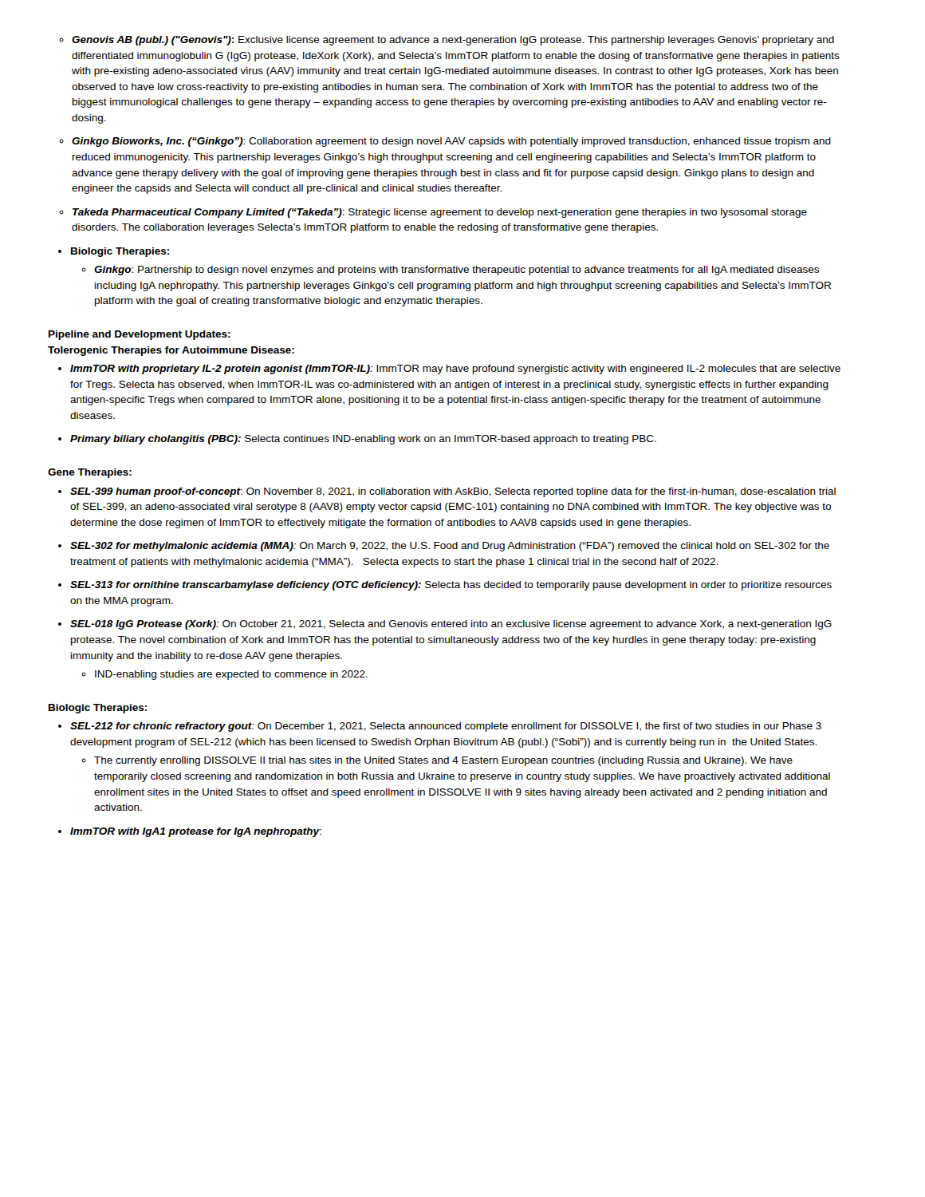Genovis AB (publ.) ("Genovis"): Exclusive license agreement to advance a next-generation IgG protease. This partnership leverages Genovis’ proprietary and differentiated immunoglobulin G (IgG) protease, IdeXork (Xork), and Selecta’s ImmTOR platform to enable the dosing of transformative gene therapies in patients with pre-existing adeno-associated virus (AAV) immunity and treat certain IgG-mediated autoimmune diseases. In contrast to other IgG proteases, Xork has been observed to have low cross-reactivity to pre-existing antibodies in human sera. The combination of Xork with ImmTOR has the potential to address two of the biggest immunological challenges to gene therapy – expanding access to gene therapies by overcoming pre-existing antibodies to AAV and enabling vector re-dosing.
Ginkgo Bioworks, Inc. (“Ginkgo”): Collaboration agreement to design novel AAV capsids with potentially improved transduction, enhanced tissue tropism and reduced immunogenicity. This partnership leverages Ginkgo’s high throughput screening and cell engineering capabilities and Selecta’s ImmTOR platform to advance gene therapy delivery with the goal of improving gene therapies through best in class and fit for purpose capsid design. Ginkgo plans to design and engineer the capsids and Selecta will conduct all pre-clinical and clinical studies thereafter.
Takeda Pharmaceutical Company Limited (“Takeda”): Strategic license agreement to develop next-generation gene therapies in two lysosomal storage disorders. The collaboration leverages Selecta’s ImmTOR platform to enable the redosing of transformative gene therapies.
Biologic Therapies:
Ginkgo: Partnership to design novel enzymes and proteins with transformative therapeutic potential to advance treatments for all IgA mediated diseases including IgA nephropathy. This partnership leverages Ginkgo’s cell programing platform and high throughput screening capabilities and Selecta’s ImmTOR platform with the goal of creating transformative biologic and enzymatic therapies.
Pipeline and Development Updates:
Tolerogenic Therapies for Autoimmune Disease:
ImmTOR with proprietary IL-2 protein agonist (ImmTOR-IL): ImmTOR may have profound synergistic activity with engineered IL-2 molecules that are selective for Tregs. Selecta has observed, when ImmTOR-IL was co-administered with an antigen of interest in a preclinical study, synergistic effects in further expanding antigen-specific Tregs when compared to ImmTOR alone, positioning it to be a potential first-in-class antigen-specific therapy for the treatment of autoimmune diseases.
Primary biliary cholangitis (PBC): Selecta continues IND-enabling work on an ImmTOR-based approach to treating PBC.
Gene Therapies:
SEL-399 human proof-of-concept: On November 8, 2021, in collaboration with AskBio, Selecta reported topline data for the first-in-human, dose-escalation trial of SEL-399, an adeno-associated viral serotype 8 (AAV8) empty vector capsid (EMC-101) containing no DNA combined with ImmTOR. The key objective was to determine the dose regimen of ImmTOR to effectively mitigate the formation of antibodies to AAV8 capsids used in gene therapies.
SEL-302 for methylmalonic acidemia (MMA): On March 9, 2022, the U.S. Food and Drug Administration (“FDA”) removed the clinical hold on SEL-302 for the treatment of patients with methylmalonic acidemia (“MMA”). Selecta expects to start the phase 1 clinical trial in the second half of 2022.
SEL-313 for ornithine transcarbamylase deficiency (OTC deficiency): Selecta has decided to temporarily pause development in order to prioritize resources on the MMA program.
SEL-018 IgG Protease (Xork): On October 21, 2021, Selecta and Genovis entered into an exclusive license agreement to advance Xork, a next-generation IgG protease. The novel combination of Xork and ImmTOR has the potential to simultaneously address two of the key hurdles in gene therapy today: pre-existing immunity and the inability to re-dose AAV gene therapies.
IND-enabling studies are expected to commence in 2022.
Biologic Therapies:
SEL-212 for chronic refractory gout: On December 1, 2021, Selecta announced complete enrollment for DISSOLVE I, the first of two studies in our Phase 3 development program of SEL-212 (which has been licensed to Swedish Orphan Biovitrum AB (publ.) (“Sobi”)) and is currently being run in the United States.
The currently enrolling DISSOLVE II trial has sites in the United States and 4 Eastern European countries (including Russia and Ukraine). We have temporarily closed screening and randomization in both Russia and Ukraine to preserve in country study supplies. We have proactively activated additional enrollment sites in the United States to offset and speed enrollment in DISSOLVE II with 9 sites having already been activated and 2 pending initiation and activation.
ImmTOR with IgA1 protease for IgA nephropathy: